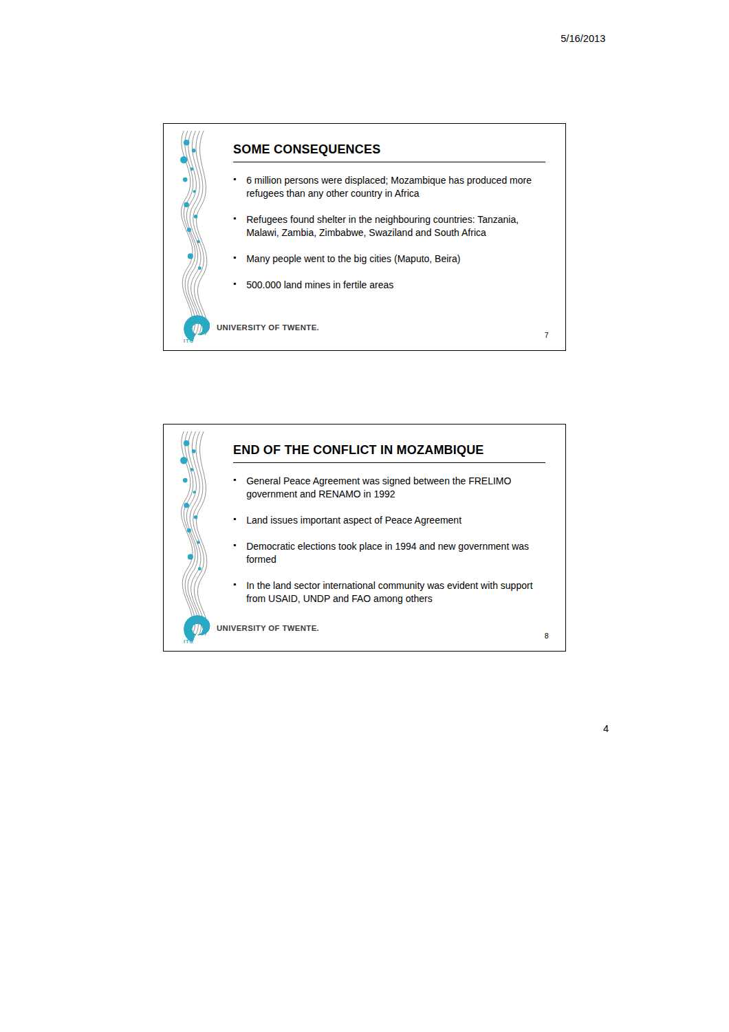5/16/2013
SOME CONSEQUENCES
6 million persons were displaced; Mozambique has produced more refugees than any other country in Africa
Refugees found shelter in the neighbouring countries: Tanzania, Malawi, Zambia, Zimbabwe, Swaziland and South Africa
Many people went to the big cities (Maputo, Beira)
500.000 land mines in fertile areas
ITC
UNIVERSITY OF TWENTE.
7
END OF THE CONFLICT IN MOZAMBIQUE
General Peace Agreement was signed between the FRELIMO government and RENAMO in 1992
Land issues important aspect of Peace Agreement
Democratic elections took place in 1994 and new government was formed
In the land sector international community was evident with support from USAID, UNDP and FAO among others
ITC
UNIVERSITY OF TWENTE.
8
4